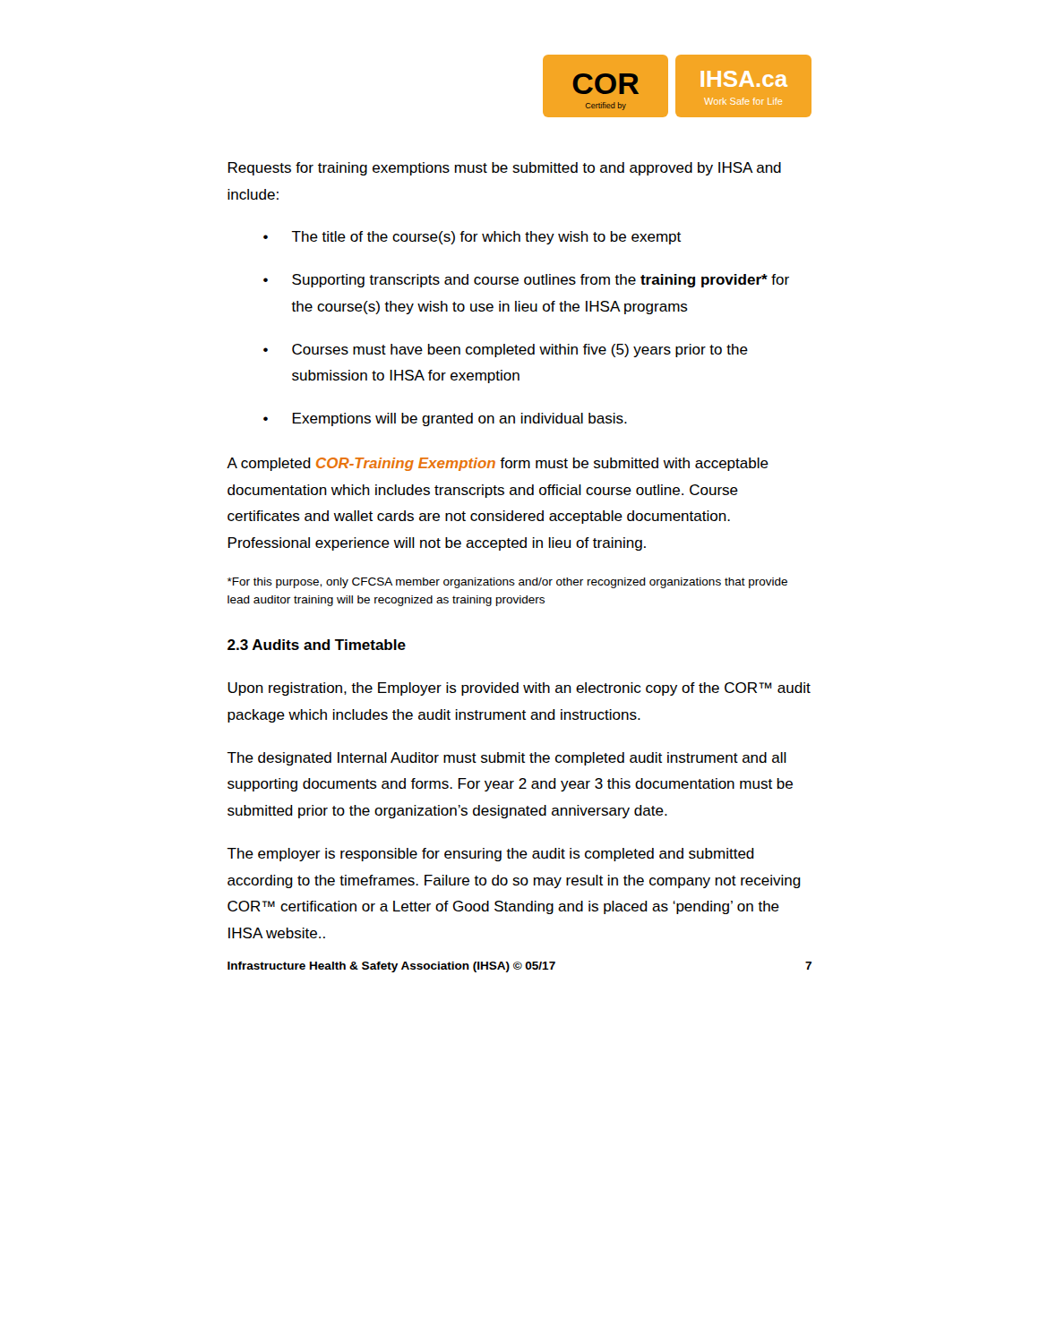Requests for training exemptions must be submitted to and approved by IHSA and include:
The title of the course(s) for which they wish to be exempt
Supporting transcripts and course outlines from the training provider* for the course(s) they wish to use in lieu of the IHSA programs
Courses must have been completed within five (5) years prior to the submission to IHSA for exemption
Exemptions will be granted on an individual basis.
A completed COR-Training Exemption form must be submitted with acceptable documentation which includes transcripts and official course outline. Course certificates and wallet cards are not considered acceptable documentation. Professional experience will not be accepted in lieu of training.
*For this purpose, only CFCSA member organizations and/or other recognized organizations that provide lead auditor training will be recognized as training providers
2.3 Audits and Timetable
Upon registration, the Employer is provided with an electronic copy of the COR™ audit package which includes the audit instrument and instructions.
The designated Internal Auditor must submit the completed audit instrument and all supporting documents and forms. For year 2 and year 3 this documentation must be submitted prior to the organization’s designated anniversary date.
The employer is responsible for ensuring the audit is completed and submitted according to the timeframes. Failure to do so may result in the company not receiving COR™ certification or a Letter of Good Standing and is placed as ‘pending’ on the IHSA website..
Infrastructure Health & Safety Association (IHSA) © 05/17 7